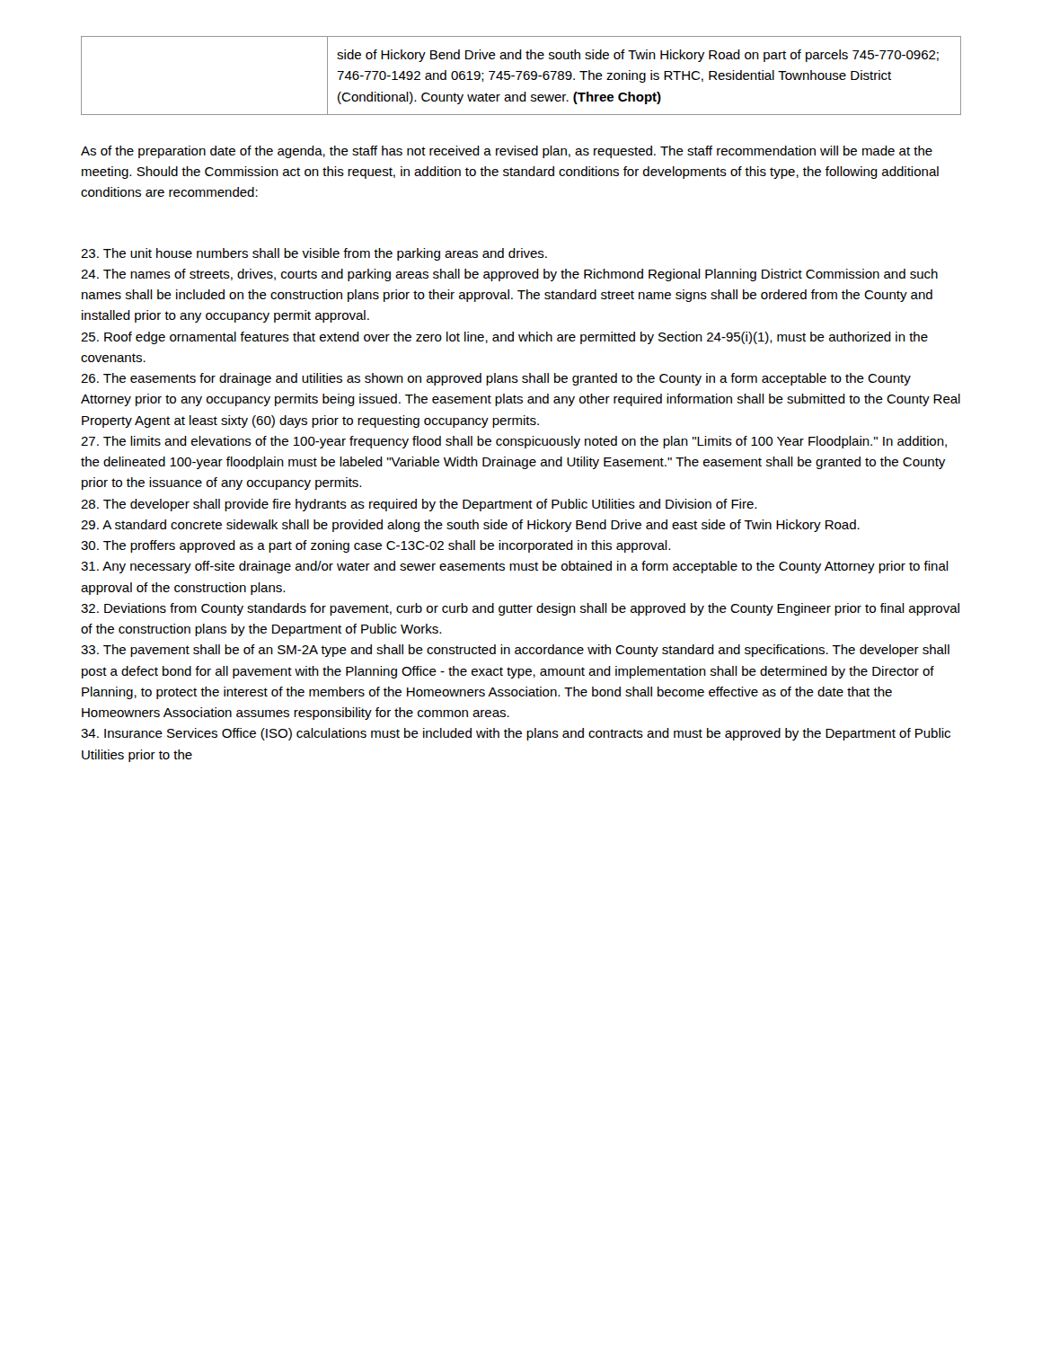| | side of Hickory Bend Drive and the south side of Twin Hickory Road on part of parcels 745-770-0962; 746-770-1492 and 0619; 745-769-6789. The zoning is RTHC, Residential Townhouse District (Conditional). County water and sewer. (Three Chopt) |
As of the preparation date of the agenda, the staff has not received a revised plan, as requested. The staff recommendation will be made at the meeting. Should the Commission act on this request, in addition to the standard conditions for developments of this type, the following additional conditions are recommended:
23. The unit house numbers shall be visible from the parking areas and drives.
24. The names of streets, drives, courts and parking areas shall be approved by the Richmond Regional Planning District Commission and such names shall be included on the construction plans prior to their approval. The standard street name signs shall be ordered from the County and installed prior to any occupancy permit approval.
25. Roof edge ornamental features that extend over the zero lot line, and which are permitted by Section 24-95(i)(1), must be authorized in the covenants.
26. The easements for drainage and utilities as shown on approved plans shall be granted to the County in a form acceptable to the County Attorney prior to any occupancy permits being issued. The easement plats and any other required information shall be submitted to the County Real Property Agent at least sixty (60) days prior to requesting occupancy permits.
27. The limits and elevations of the 100-year frequency flood shall be conspicuously noted on the plan "Limits of 100 Year Floodplain." In addition, the delineated 100-year floodplain must be labeled "Variable Width Drainage and Utility Easement." The easement shall be granted to the County prior to the issuance of any occupancy permits.
28. The developer shall provide fire hydrants as required by the Department of Public Utilities and Division of Fire.
29. A standard concrete sidewalk shall be provided along the south side of Hickory Bend Drive and east side of Twin Hickory Road.
30. The proffers approved as a part of zoning case C-13C-02 shall be incorporated in this approval.
31. Any necessary off-site drainage and/or water and sewer easements must be obtained in a form acceptable to the County Attorney prior to final approval of the construction plans.
32. Deviations from County standards for pavement, curb or curb and gutter design shall be approved by the County Engineer prior to final approval of the construction plans by the Department of Public Works.
33. The pavement shall be of an SM-2A type and shall be constructed in accordance with County standard and specifications. The developer shall post a defect bond for all pavement with the Planning Office - the exact type, amount and implementation shall be determined by the Director of Planning, to protect the interest of the members of the Homeowners Association. The bond shall become effective as of the date that the Homeowners Association assumes responsibility for the common areas.
34. Insurance Services Office (ISO) calculations must be included with the plans and contracts and must be approved by the Department of Public Utilities prior to the